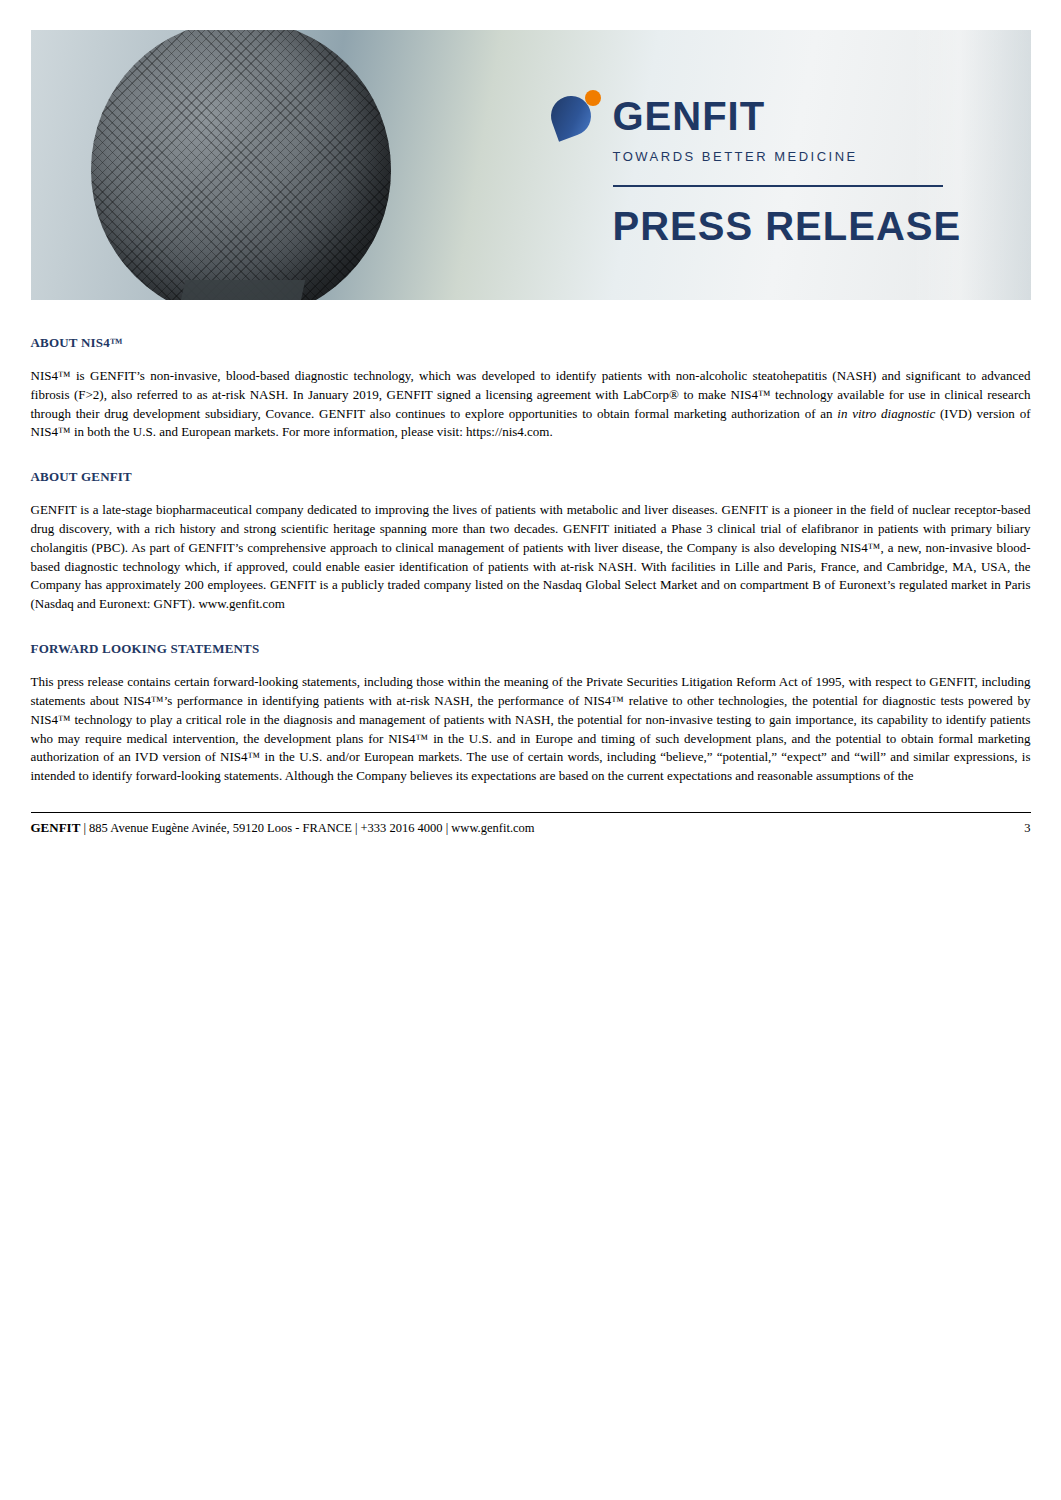GENFIT
TOWARDS BETTER MEDICINE
PRESS RELEASE
ABOUT NIS4™
NIS4™ is GENFIT’s non-invasive, blood-based diagnostic technology, which was developed to identify patients with non-alcoholic steatohepatitis (NASH) and significant to advanced fibrosis (F>2), also referred to as at-risk NASH. In January 2019, GENFIT signed a licensing agreement with LabCorp® to make NIS4™ technology available for use in clinical research through their drug development subsidiary, Covance. GENFIT also continues to explore opportunities to obtain formal marketing authorization of an in vitro diagnostic (IVD) version of NIS4™ in both the U.S. and European markets. For more information, please visit: https://nis4.com.
ABOUT GENFIT
GENFIT is a late-stage biopharmaceutical company dedicated to improving the lives of patients with metabolic and liver diseases. GENFIT is a pioneer in the field of nuclear receptor-based drug discovery, with a rich history and strong scientific heritage spanning more than two decades. GENFIT initiated a Phase 3 clinical trial of elafibranor in patients with primary biliary cholangitis (PBC). As part of GENFIT’s comprehensive approach to clinical management of patients with liver disease, the Company is also developing NIS4™, a new, non-invasive blood-based diagnostic technology which, if approved, could enable easier identification of patients with at-risk NASH. With facilities in Lille and Paris, France, and Cambridge, MA, USA, the Company has approximately 200 employees. GENFIT is a publicly traded company listed on the Nasdaq Global Select Market and on compartment B of Euronext’s regulated market in Paris (Nasdaq and Euronext: GNFT). www.genfit.com
FORWARD LOOKING STATEMENTS
This press release contains certain forward-looking statements, including those within the meaning of the Private Securities Litigation Reform Act of 1995, with respect to GENFIT, including statements about NIS4™’s performance in identifying patients with at-risk NASH, the performance of NIS4™ relative to other technologies, the potential for diagnostic tests powered by NIS4™ technology to play a critical role in the diagnosis and management of patients with NASH, the potential for non-invasive testing to gain importance, its capability to identify patients who may require medical intervention, the development plans for NIS4™ in the U.S. and in Europe and timing of such development plans, and the potential to obtain formal marketing authorization of an IVD version of NIS4™ in the U.S. and/or European markets. The use of certain words, including “believe,” “potential,” “expect” and “will” and similar expressions, is intended to identify forward-looking statements. Although the Company believes its expectations are based on the current expectations and reasonable assumptions of the
GENFIT | 885 Avenue Eugène Avinée, 59120 Loos - FRANCE | +333 2016 4000 | www.genfit.com
3